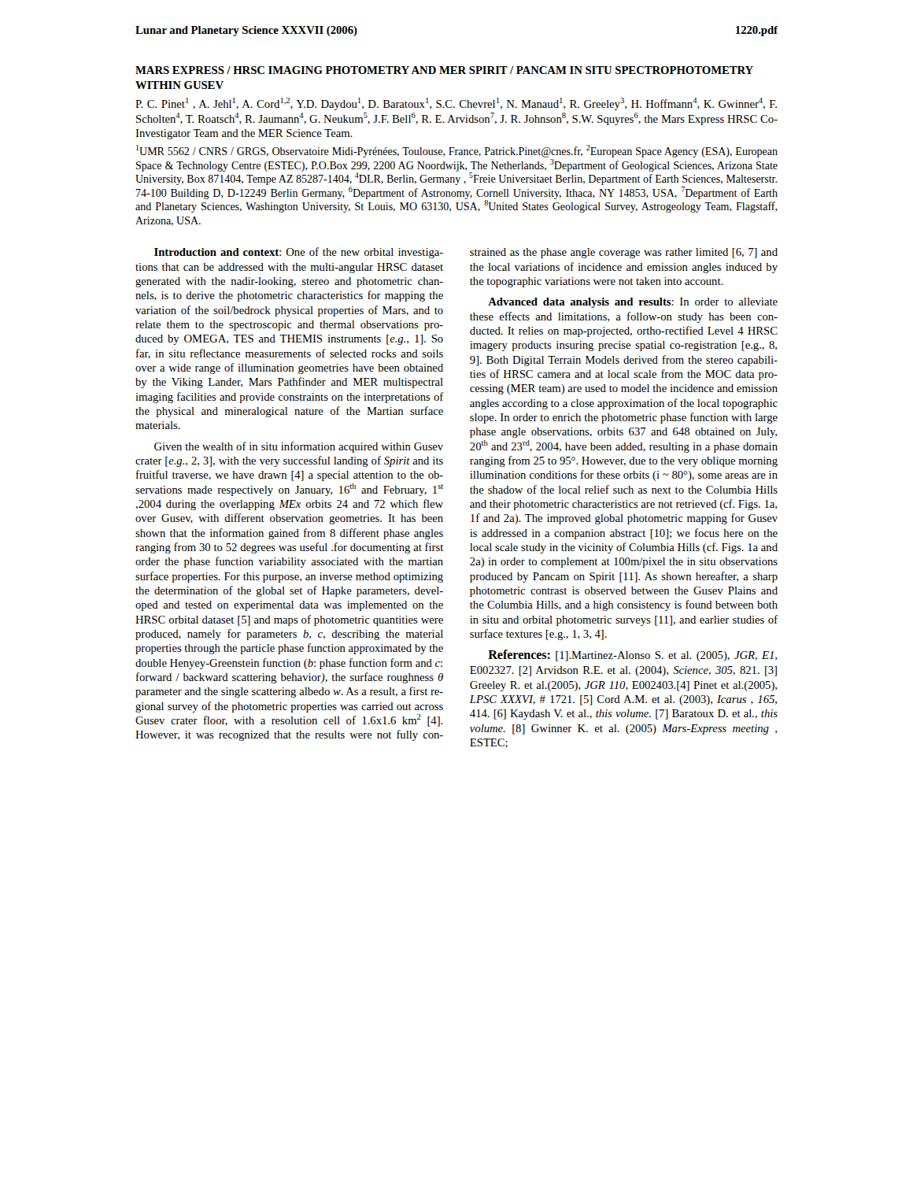Lunar and Planetary Science XXXVII (2006) 1220.pdf
Mars Express / HRSC Imaging Photometry and MER Spirit / Pancam In Situ Spectrophotometry within Gusev
P. C. Pinet1 , A. Jehl1, A. Cord1,2, Y.D. Daydou1, D. Baratoux1, S.C. Chevrel1, N. Manaud1, R. Greeley3, H. Hoffmann4, K. Gwinner4, F. Scholten4, T. Roatsch4, R. Jaumann4, G. Neukum5, J.F. Bell6, R. E. Arvidson7, J. R. Johnson8, S.W. Squyres6, the Mars Express HRSC Co-Investigator Team and the MER Science Team.
1UMR 5562 / CNRS / GRGS, Observatoire Midi-Pyrénées, Toulouse, France, Patrick.Pinet@cnes.fr, 2European Space Agency (ESA), European Space & Technology Centre (ESTEC), P.O.Box 299, 2200 AG Noordwijk, The Netherlands, 3Department of Geological Sciences, Arizona State University, Box 871404, Tempe AZ 85287-1404, 4DLR, Berlin, Germany , 5Freie Universitaet Berlin, Department of Earth Sciences, Malteserstr. 74-100 Building D, D-12249 Berlin Germany, 6Department of Astronomy, Cornell University, Ithaca, NY 14853, USA, 7Department of Earth and Planetary Sciences, Washington University, St Louis, MO 63130, USA, 8United States Geological Survey, Astrogeology Team, Flagstaff, Arizona, USA.
Introduction and context: One of the new orbital investigations that can be addressed with the multi-angular HRSC dataset generated with the nadir-looking, stereo and photometric channels, is to derive the photometric characteristics for mapping the variation of the soil/bedrock physical properties of Mars, and to relate them to the spectroscopic and thermal observations produced by OMEGA, TES and THEMIS instruments [e.g., 1]. So far, in situ reflectance measurements of selected rocks and soils over a wide range of illumination geometries have been obtained by the Viking Lander, Mars Pathfinder and MER multispectral imaging facilities and provide constraints on the interpretations of the physical and mineralogical nature of the Martian surface materials.
Given the wealth of in situ information acquired within Gusev crater [e.g., 2, 3], with the very successful landing of Spirit and its fruitful traverse, we have drawn [4] a special attention to the observations made respectively on January, 16th and February, 1st ,2004 during the overlapping MEx orbits 24 and 72 which flew over Gusev, with different observation geometries. It has been shown that the information gained from 8 different phase angles ranging from 30 to 52 degrees was useful .for documenting at first order the phase function variability associated with the martian surface properties. For this purpose, an inverse method optimizing the determination of the global set of Hapke parameters, developed and tested on experimental data was implemented on the HRSC orbital dataset [5] and maps of photometric quantities were produced, namely for parameters b, c, describing the material properties through the particle phase function approximated by the double Henyey-Greenstein function (b: phase function form and c: forward / backward scattering behavior), the surface roughness θ parameter and the single scattering albedo w. As a result, a first regional survey of the photometric properties was carried out across Gusev crater floor, with a resolution cell of 1.6x1.6 km2 [4]. However, it was recognized that the results were not fully constrained as the phase angle coverage was rather limited [6, 7] and the local variations of incidence and emission angles induced by the topographic variations were not taken into account.
Advanced data analysis and results: In order to alleviate these effects and limitations, a follow-on study has been conducted. It relies on map-projected, ortho-rectified Level 4 HRSC imagery products insuring precise spatial co-registration [e.g., 8, 9]. Both Digital Terrain Models derived from the stereo capabilities of HRSC camera and at local scale from the MOC data processing (MER team) are used to model the incidence and emission angles according to a close approximation of the local topographic slope. In order to enrich the photometric phase function with large phase angle observations, orbits 637 and 648 obtained on July, 20th and 23rd, 2004, have been added, resulting in a phase domain ranging from 25 to 95°. However, due to the very oblique morning illumination conditions for these orbits (i ~ 80°), some areas are in the shadow of the local relief such as next to the Columbia Hills and their photometric characteristics are not retrieved (cf. Figs. 1a, 1f and 2a). The improved global photometric mapping for Gusev is addressed in a companion abstract [10]; we focus here on the local scale study in the vicinity of Columbia Hills (cf. Figs. 1a and 2a) in order to complement at 100m/pixel the in situ observations produced by Pancam on Spirit [11]. As shown hereafter, a sharp photometric contrast is observed between the Gusev Plains and the Columbia Hills, and a high consistency is found between both in situ and orbital photometric surveys [11], and earlier studies of surface textures [e.g., 1, 3, 4].
References: [1].Martinez-Alonso S. et al. (2005), JGR, E1, E002327. [2] Arvidson R.E. et al. (2004), Science, 305, 821. [3] Greeley R. et al.(2005), JGR 110, E002403.[4] Pinet et al.(2005), LPSC XXXVI, # 1721. [5] Cord A.M. et al. (2003), Icarus , 165, 414. [6] Kaydash V. et al., this volume. [7] Baratoux D. et al., this volume. [8] Gwinner K. et al. (2005) Mars-Express meeting , ESTEC;